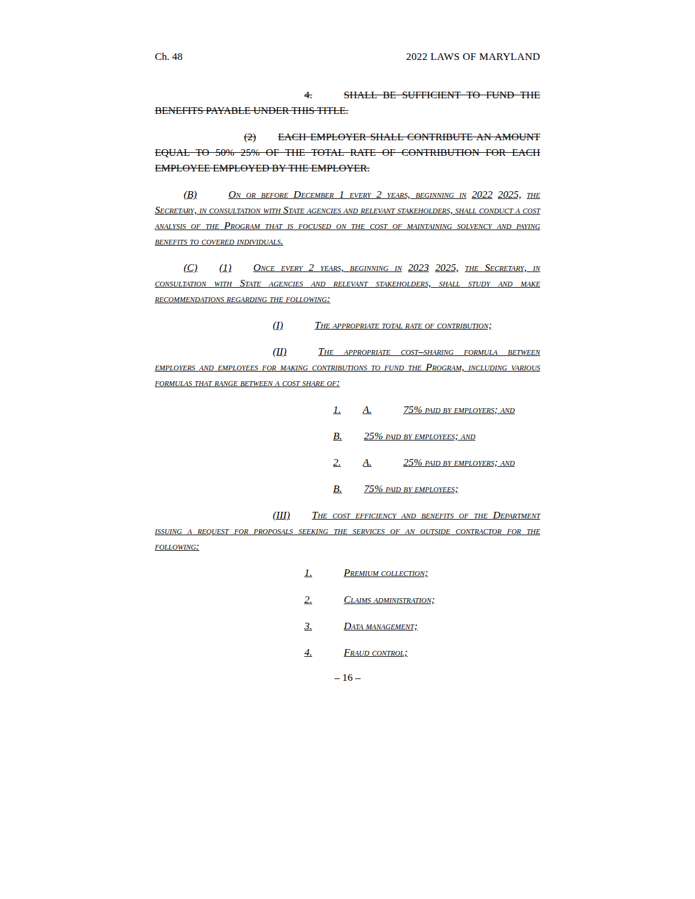Ch. 48 2022 LAWS OF MARYLAND
4. SHALL BE SUFFICIENT TO FUND THE BENEFITS PAYABLE UNDER THIS TITLE.
(2) EACH EMPLOYER SHALL CONTRIBUTE AN AMOUNT EQUAL TO 50% 25% OF THE TOTAL RATE OF CONTRIBUTION FOR EACH EMPLOYEE EMPLOYED BY THE EMPLOYER.
(B) On or before December 1 every 2 years, beginning in 2022 2025, the Secretary, in consultation with State agencies and relevant stakeholders, shall conduct a cost analysis of the Program that is focused on the cost of maintaining solvency and paying benefits to covered individuals.
(C) (1) Once every 2 years, beginning in 2023 2025, the Secretary, in consultation with State agencies and relevant stakeholders, shall study and make recommendations regarding the following:
(I) The appropriate total rate of contribution;
(II) The appropriate cost–sharing formula between employers and employees for making contributions to fund the Program, including various formulas that range between a cost share of:
1. A. 75% paid by employers; and
B. 25% paid by employees; and
2. A. 25% paid by employers; and
B. 75% paid by employees;
(III) The cost efficiency and benefits of the Department issuing a request for proposals seeking the services of an outside contractor for the following:
1. Premium collection;
2. Claims administration;
3. Data management;
4. Fraud control;
– 16 –